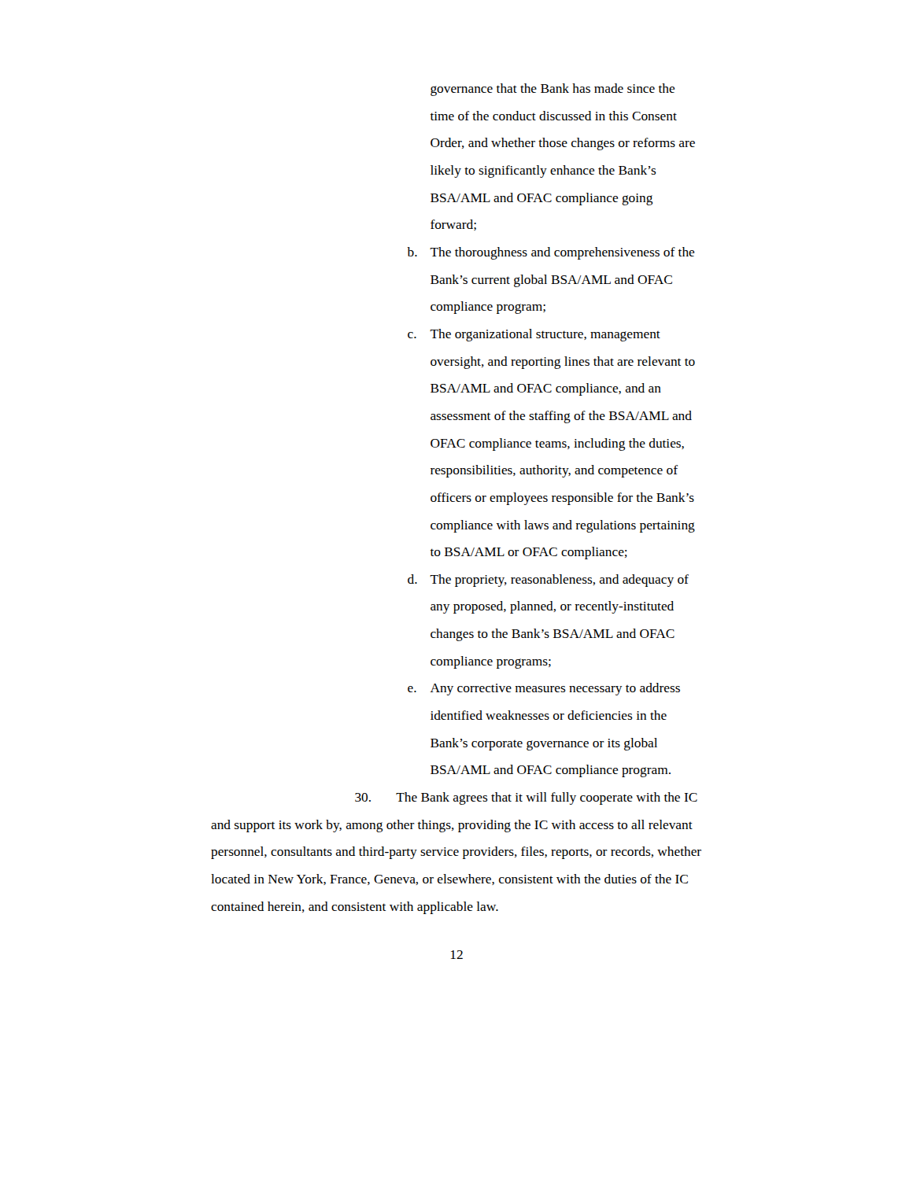governance that the Bank has made since the time of the conduct discussed in this Consent Order, and whether those changes or reforms are likely to significantly enhance the Bank’s BSA/AML and OFAC compliance going forward;
b. The thoroughness and comprehensiveness of the Bank’s current global BSA/AML and OFAC compliance program;
c. The organizational structure, management oversight, and reporting lines that are relevant to BSA/AML and OFAC compliance, and an assessment of the staffing of the BSA/AML and OFAC compliance teams, including the duties, responsibilities, authority, and competence of officers or employees responsible for the Bank’s compliance with laws and regulations pertaining to BSA/AML or OFAC compliance;
d. The propriety, reasonableness, and adequacy of any proposed, planned, or recently-instituted changes to the Bank’s BSA/AML and OFAC compliance programs;
e. Any corrective measures necessary to address identified weaknesses or deficiencies in the Bank’s corporate governance or its global BSA/AML and OFAC compliance program.
30. The Bank agrees that it will fully cooperate with the IC and support its work by, among other things, providing the IC with access to all relevant personnel, consultants and third-party service providers, files, reports, or records, whether located in New York, France, Geneva, or elsewhere, consistent with the duties of the IC contained herein, and consistent with applicable law.
12